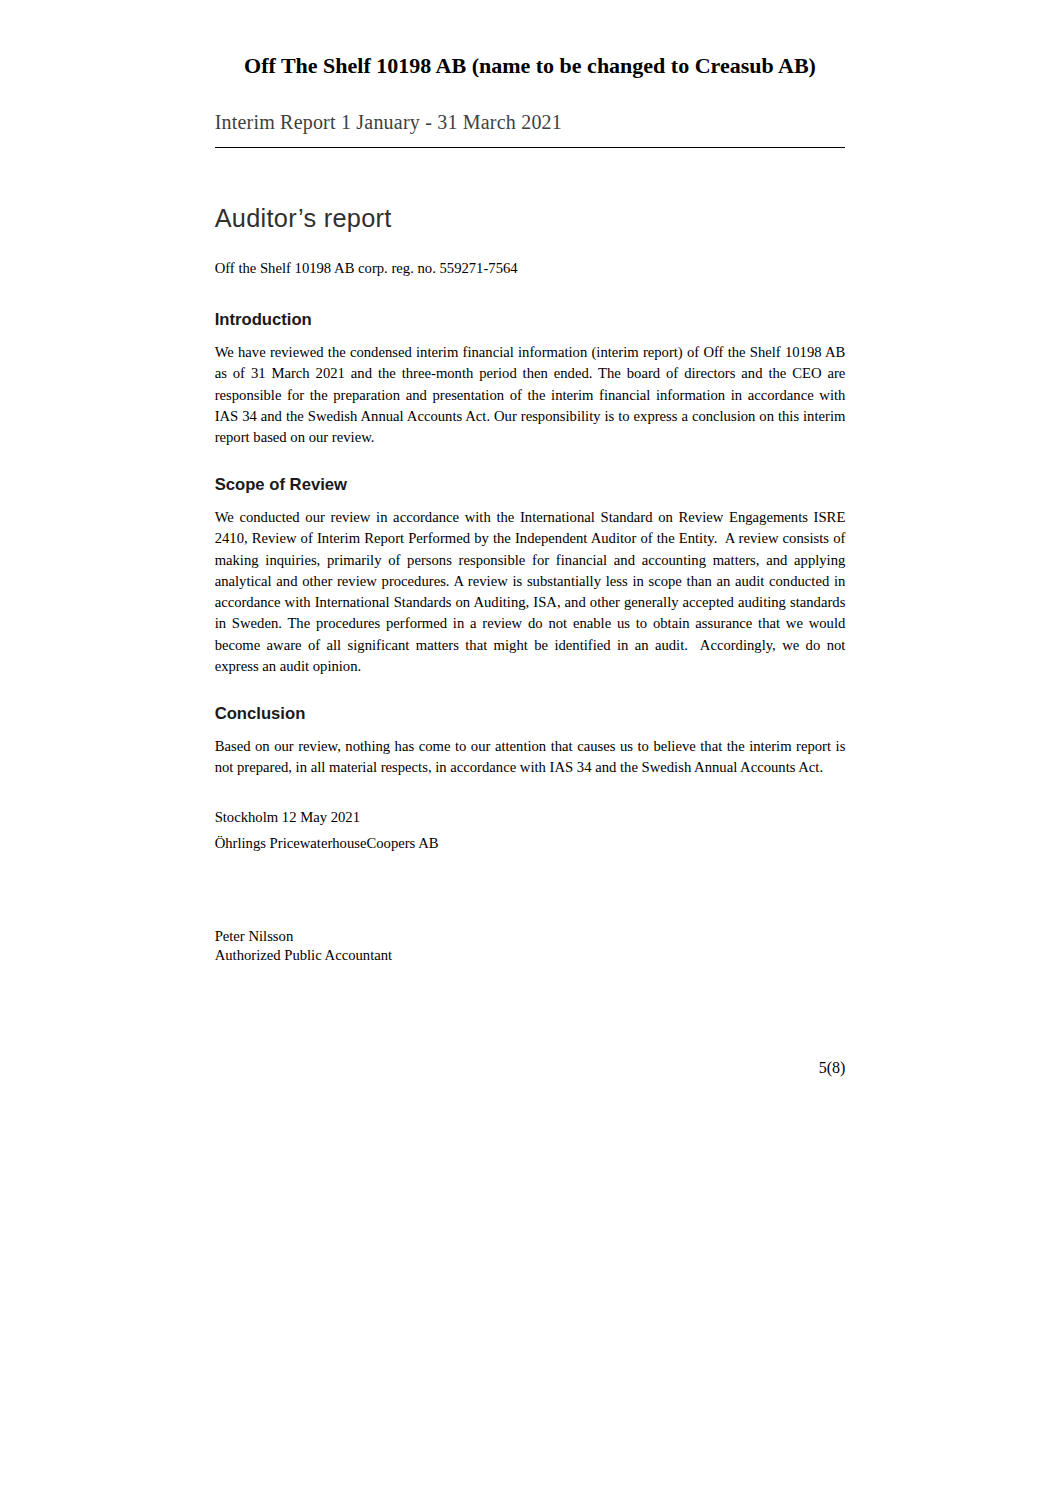Off The Shelf 10198 AB (name to be changed to Creasub AB)
Interim Report 1 January - 31 March 2021
Auditor’s report
Off the Shelf 10198 AB corp. reg. no. 559271-7564
Introduction
We have reviewed the condensed interim financial information (interim report) of Off the Shelf 10198 AB as of 31 March 2021 and the three-month period then ended. The board of directors and the CEO are responsible for the preparation and presentation of the interim financial information in accordance with IAS 34 and the Swedish Annual Accounts Act. Our responsibility is to express a conclusion on this interim report based on our review.
Scope of Review
We conducted our review in accordance with the International Standard on Review Engagements ISRE 2410, Review of Interim Report Performed by the Independent Auditor of the Entity. A review consists of making inquiries, primarily of persons responsible for financial and accounting matters, and applying analytical and other review procedures. A review is substantially less in scope than an audit conducted in accordance with International Standards on Auditing, ISA, and other generally accepted auditing standards in Sweden. The procedures performed in a review do not enable us to obtain assurance that we would become aware of all significant matters that might be identified in an audit. Accordingly, we do not express an audit opinion.
Conclusion
Based on our review, nothing has come to our attention that causes us to believe that the interim report is not prepared, in all material respects, in accordance with IAS 34 and the Swedish Annual Accounts Act.
Stockholm 12 May 2021
Öhrlings PricewaterhouseCoopers AB
Peter Nilsson
Authorized Public Accountant
5(8)